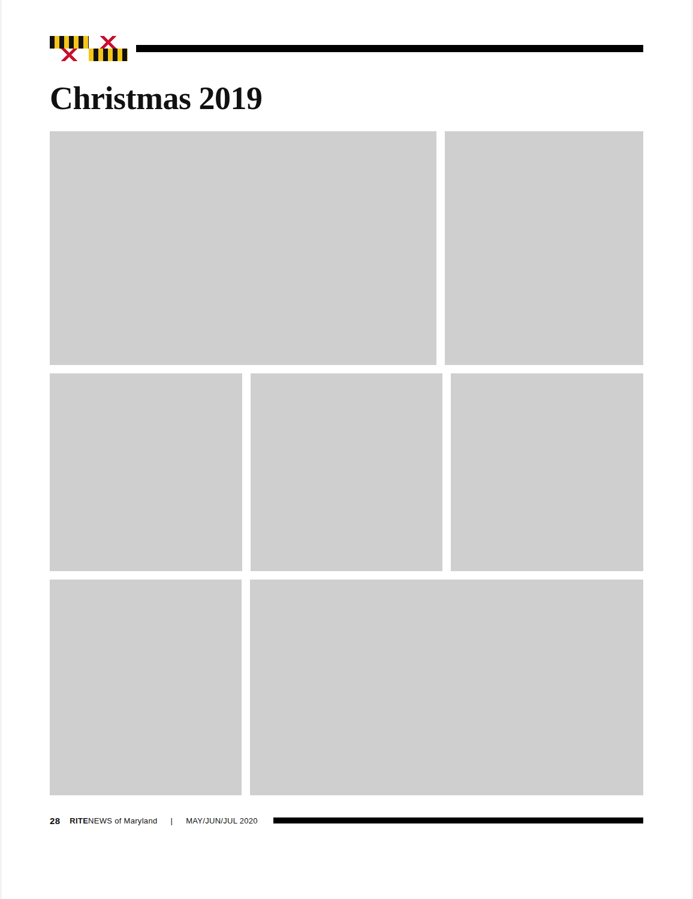Christmas 2019
28 RITENEWS of Maryland | MAY/JUN/JUL 2020